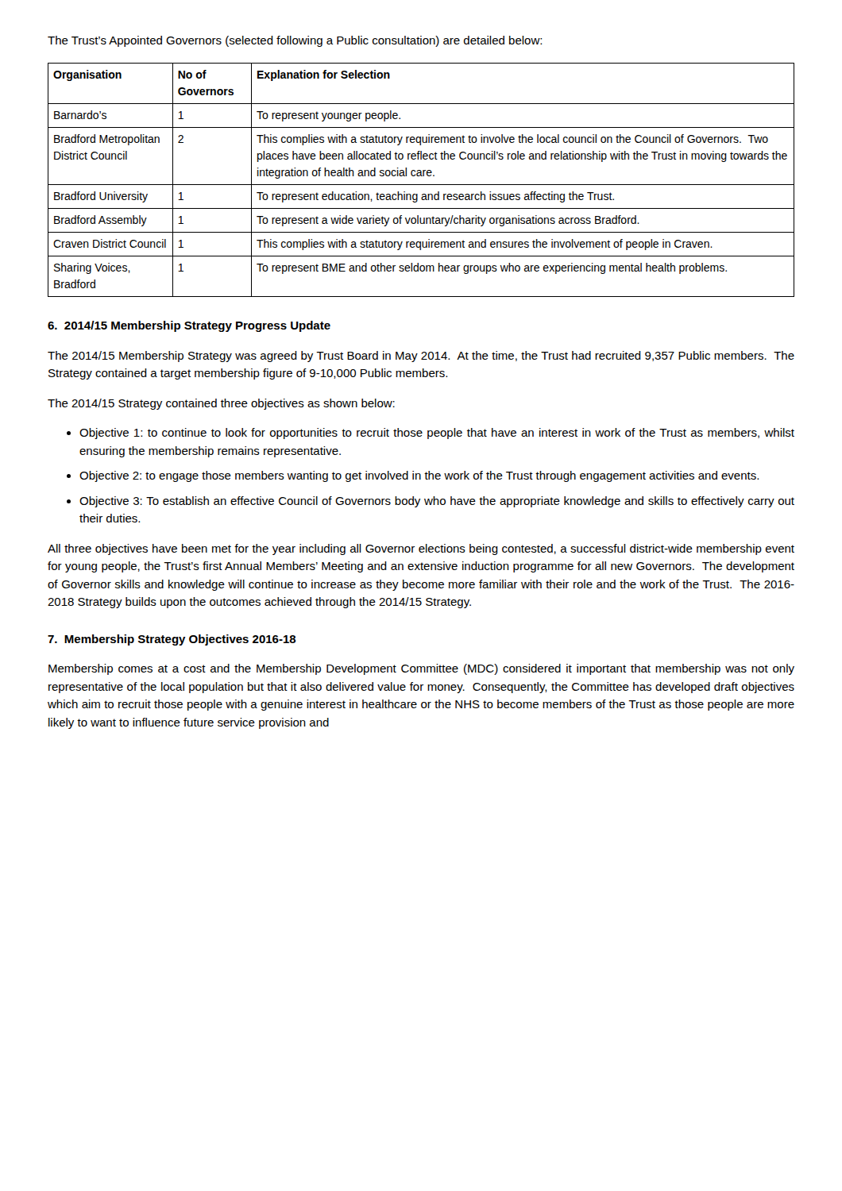The Trust’s Appointed Governors (selected following a Public consultation) are detailed below:
| Organisation | No of Governors | Explanation for Selection |
| --- | --- | --- |
| Barnardo’s | 1 | To represent younger people. |
| Bradford Metropolitan District Council | 2 | This complies with a statutory requirement to involve the local council on the Council of Governors. Two places have been allocated to reflect the Council’s role and relationship with the Trust in moving towards the integration of health and social care. |
| Bradford University | 1 | To represent education, teaching and research issues affecting the Trust. |
| Bradford Assembly | 1 | To represent a wide variety of voluntary/charity organisations across Bradford. |
| Craven District Council | 1 | This complies with a statutory requirement and ensures the involvement of people in Craven. |
| Sharing Voices, Bradford | 1 | To represent BME and other seldom hear groups who are experiencing mental health problems. |
6. 2014/15 Membership Strategy Progress Update
The 2014/15 Membership Strategy was agreed by Trust Board in May 2014. At the time, the Trust had recruited 9,357 Public members. The Strategy contained a target membership figure of 9-10,000 Public members.
The 2014/15 Strategy contained three objectives as shown below:
Objective 1: to continue to look for opportunities to recruit those people that have an interest in work of the Trust as members, whilst ensuring the membership remains representative.
Objective 2: to engage those members wanting to get involved in the work of the Trust through engagement activities and events.
Objective 3: To establish an effective Council of Governors body who have the appropriate knowledge and skills to effectively carry out their duties.
All three objectives have been met for the year including all Governor elections being contested, a successful district-wide membership event for young people, the Trust’s first Annual Members’ Meeting and an extensive induction programme for all new Governors. The development of Governor skills and knowledge will continue to increase as they become more familiar with their role and the work of the Trust. The 2016-2018 Strategy builds upon the outcomes achieved through the 2014/15 Strategy.
7. Membership Strategy Objectives 2016-18
Membership comes at a cost and the Membership Development Committee (MDC) considered it important that membership was not only representative of the local population but that it also delivered value for money. Consequently, the Committee has developed draft objectives which aim to recruit those people with a genuine interest in healthcare or the NHS to become members of the Trust as those people are more likely to want to influence future service provision and